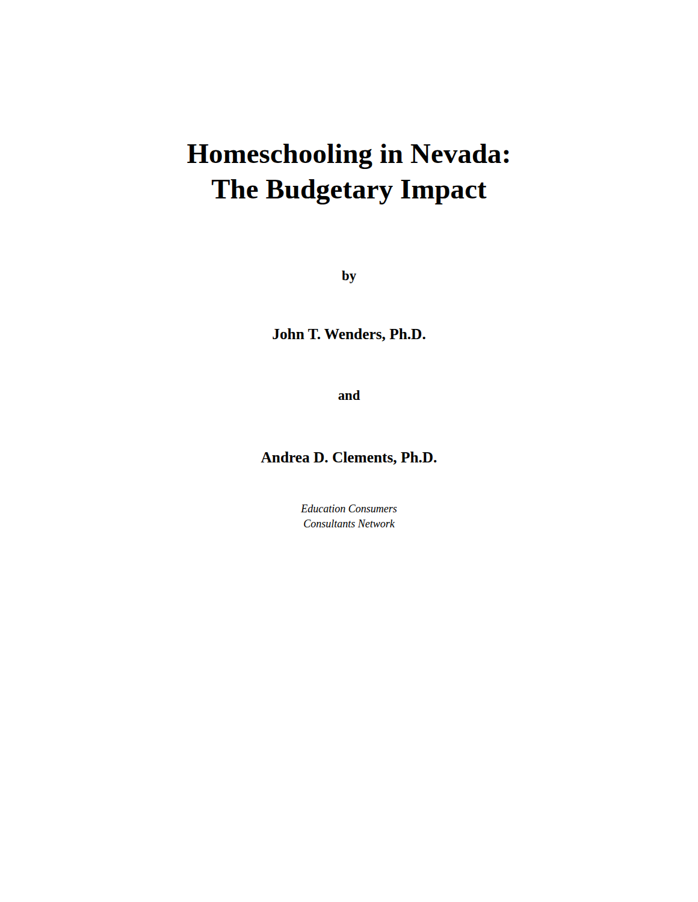Homeschooling in Nevada:
The Budgetary Impact
by
John T. Wenders, Ph.D.
and
Andrea D. Clements, Ph.D.
Education Consumers
Consultants Network